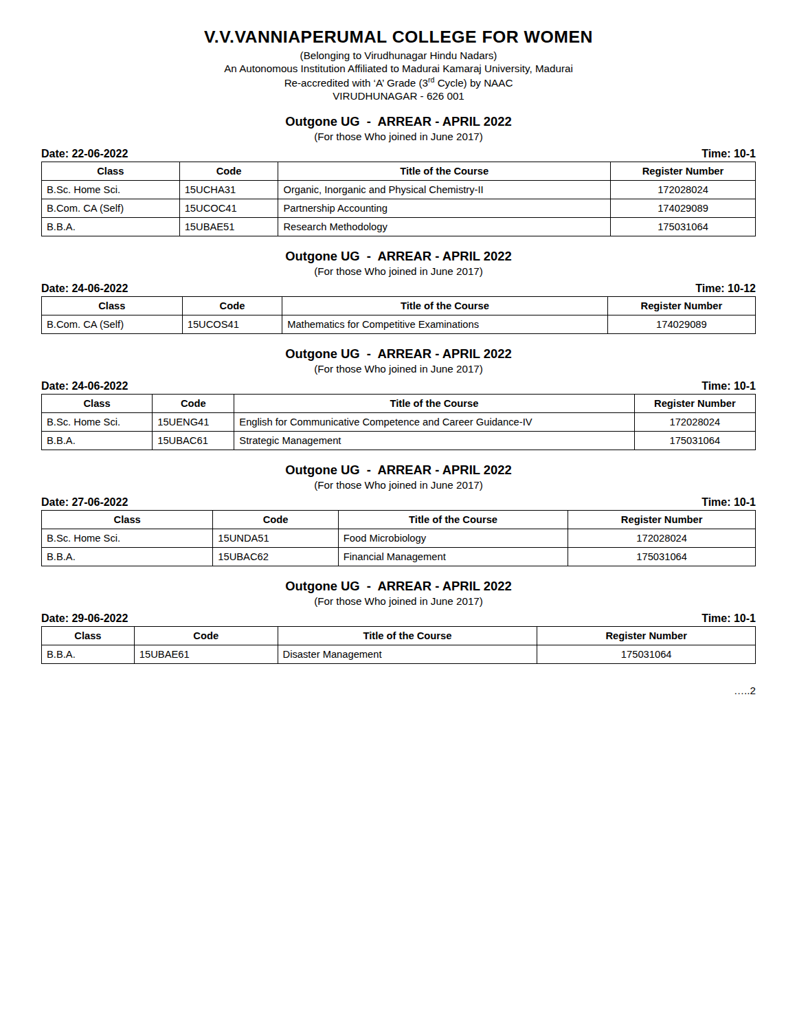V.V.VANNIAPERUMAL COLLEGE FOR WOMEN
(Belonging to Virudhunagar Hindu Nadars)
An Autonomous Institution Affiliated to Madurai Kamaraj University, Madurai
Re-accredited with ‘A’ Grade (3rd Cycle) by NAAC
VIRUDHUNAGAR - 626 001
Outgone UG - ARREAR - APRIL 2022
(For those Who joined in June 2017)
Date: 22-06-2022 Time: 10-1
| Class | Code | Title of the Course | Register Number |
| --- | --- | --- | --- |
| B.Sc. Home Sci. | 15UCHA31 | Organic, Inorganic and Physical Chemistry-II | 172028024 |
| B.Com. CA (Self) | 15UCOC41 | Partnership Accounting | 174029089 |
| B.B.A. | 15UBAE51 | Research Methodology | 175031064 |
Outgone UG - ARREAR - APRIL 2022
(For those Who joined in June 2017)
Date: 24-06-2022 Time: 10-12
| Class | Code | Title of the Course | Register Number |
| --- | --- | --- | --- |
| B.Com. CA (Self) | 15UCOS41 | Mathematics for Competitive Examinations | 174029089 |
Outgone UG - ARREAR - APRIL 2022
(For those Who joined in June 2017)
Date: 24-06-2022 Time: 10-1
| Class | Code | Title of the Course | Register Number |
| --- | --- | --- | --- |
| B.Sc. Home Sci. | 15UENG41 | English for Communicative Competence and Career Guidance-IV | 172028024 |
| B.B.A. | 15UBAC61 | Strategic Management | 175031064 |
Outgone UG - ARREAR - APRIL 2022
(For those Who joined in June 2017)
Date: 27-06-2022 Time: 10-1
| Class | Code | Title of the Course | Register Number |
| --- | --- | --- | --- |
| B.Sc. Home Sci. | 15UNDA51 | Food Microbiology | 172028024 |
| B.B.A. | 15UBAC62 | Financial Management | 175031064 |
Outgone UG - ARREAR - APRIL 2022
(For those Who joined in June 2017)
Date: 29-06-2022 Time: 10-1
| Class | Code | Title of the Course | Register Number |
| --- | --- | --- | --- |
| B.B.A. | 15UBAE61 | Disaster Management | 175031064 |
…..2